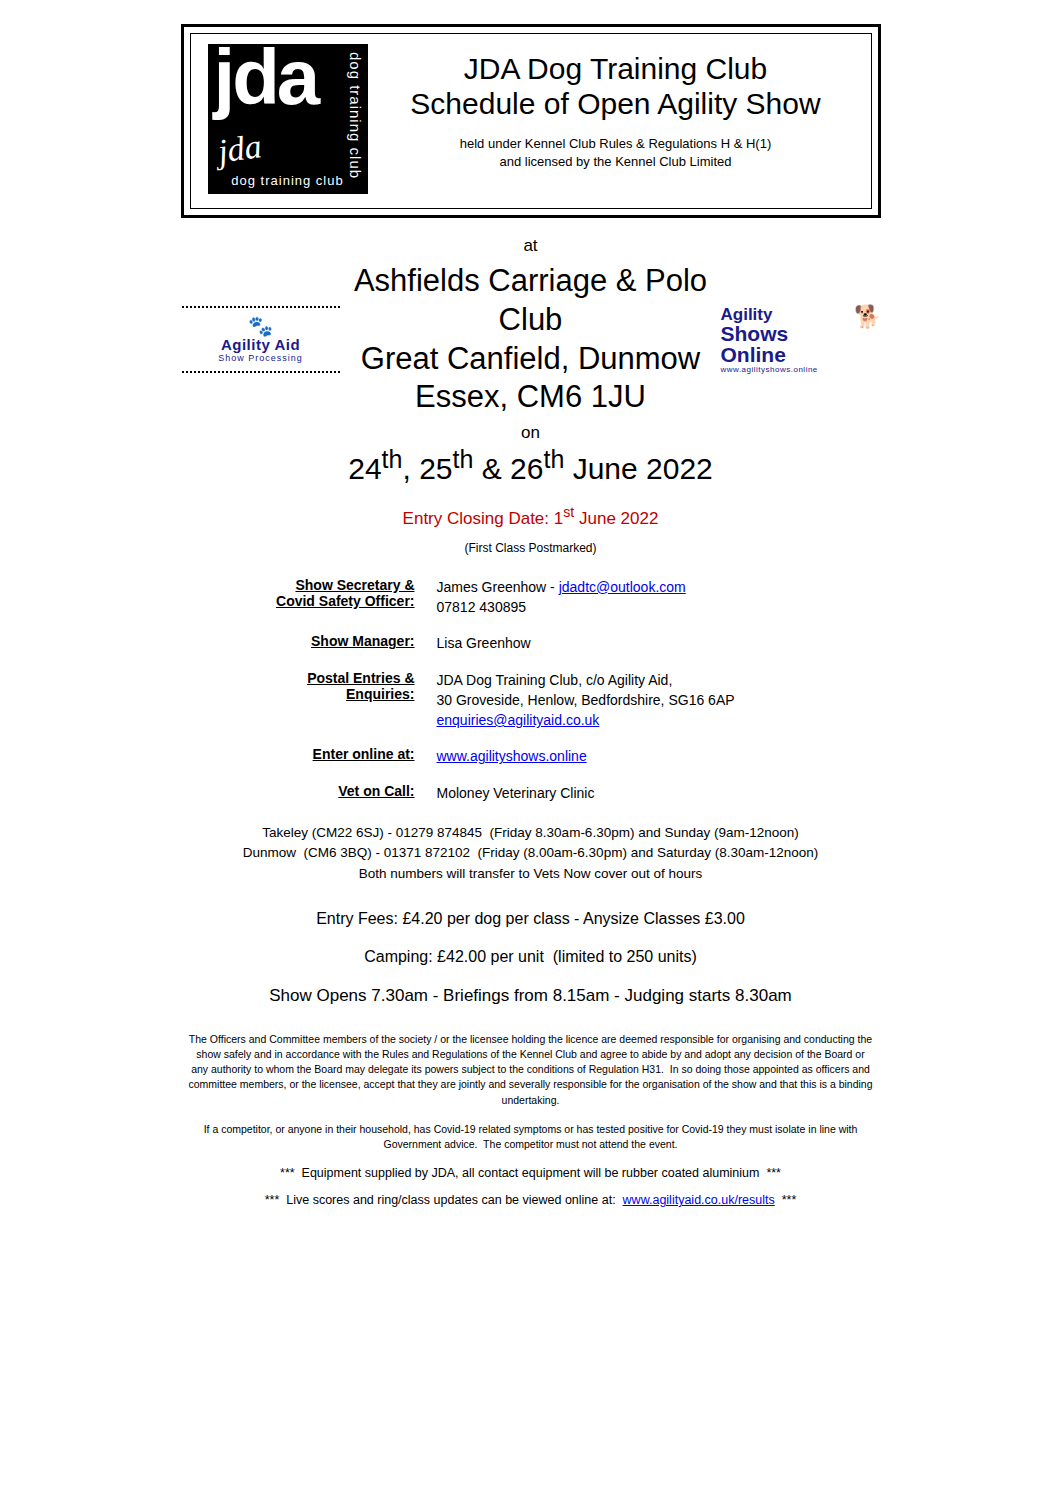jda dog training club jda dog training club
JDA Dog Training Club
Schedule of Open Agility Show
held under Kennel Club Rules & Regulations H & H(1)
and licensed by the Kennel Club Limited
at
🐾
Agility Aid
Show Processing
Ashfields Carriage & Polo Club
Great Canfield, Dunmow
Essex, CM6 1JU
🐕
Agility
Shows Online
www.agilityshows.online
on
24th, 25th & 26th June 2022
Entry Closing Date: 1st June 2022
(First Class Postmarked)
| Show Secretary & Covid Safety Officer: | James Greenhow - jdadtc@outlook.com 07812 430895 |
| Show Manager: | Lisa Greenhow |
| Postal Entries & Enquiries: | JDA Dog Training Club, c/o Agility Aid, 30 Groveside, Henlow, Bedfordshire, SG16 6AP enquiries@agilityaid.co.uk |
| Enter online at: | www.agilityshows.online |
| Vet on Call: | Moloney Veterinary Clinic |
Takeley (CM22 6SJ) - 01279 874845 (Friday 8.30am-6.30pm) and Sunday (9am-12noon)
Dunmow (CM6 3BQ) - 01371 872102 (Friday (8.00am-6.30pm) and Saturday (8.30am-12noon)
Both numbers will transfer to Vets Now cover out of hours
Entry Fees: £4.20 per dog per class - Anysize Classes £3.00
Camping: £42.00 per unit (limited to 250 units)
Show Opens 7.30am - Briefings from 8.15am - Judging starts 8.30am
The Officers and Committee members of the society / or the licensee holding the licence are deemed responsible for organising and conducting the show safely and in accordance with the Rules and Regulations of the Kennel Club and agree to abide by and adopt any decision of the Board or any authority to whom the Board may delegate its powers subject to the conditions of Regulation H31. In so doing those appointed as officers and committee members, or the licensee, accept that they are jointly and severally responsible for the organisation of the show and that this is a binding undertaking.
If a competitor, or anyone in their household, has Covid-19 related symptoms or has tested positive for Covid-19 they must isolate in line with Government advice. The competitor must not attend the event.
*** Equipment supplied by JDA, all contact equipment will be rubber coated aluminium ***
*** Live scores and ring/class updates can be viewed online at: www.agilityaid.co.uk/results ***